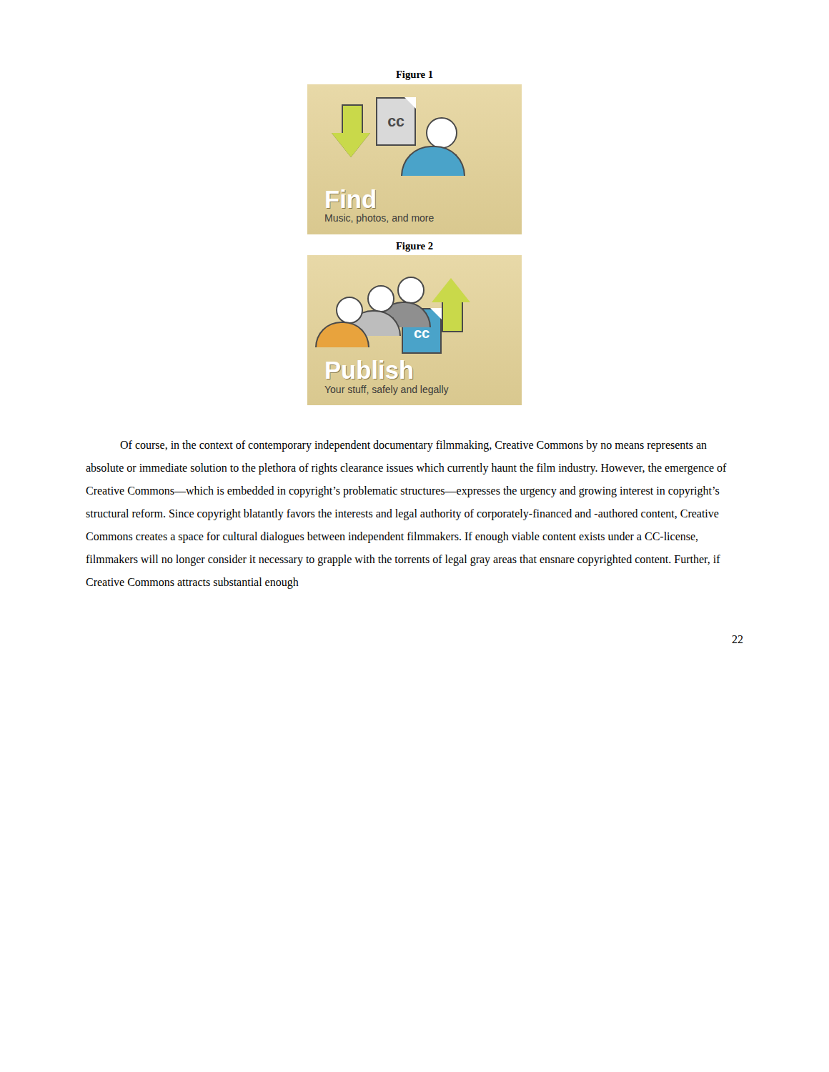Figure 1
cc
Find Music, photos, and more
Figure 2
cc
Publish Your stuff, safely and legally
Of course, in the context of contemporary independent documentary filmmaking, Creative Commons by no means represents an absolute or immediate solution to the plethora of rights clearance issues which currently haunt the film industry. However, the emergence of Creative Commons—which is embedded in copyright’s problematic structures—expresses the urgency and growing interest in copyright’s structural reform. Since copyright blatantly favors the interests and legal authority of corporately-financed and -authored content, Creative Commons creates a space for cultural dialogues between independent filmmakers. If enough viable content exists under a CC-license, filmmakers will no longer consider it necessary to grapple with the torrents of legal gray areas that ensnare copyrighted content. Further, if Creative Commons attracts substantial enough
22